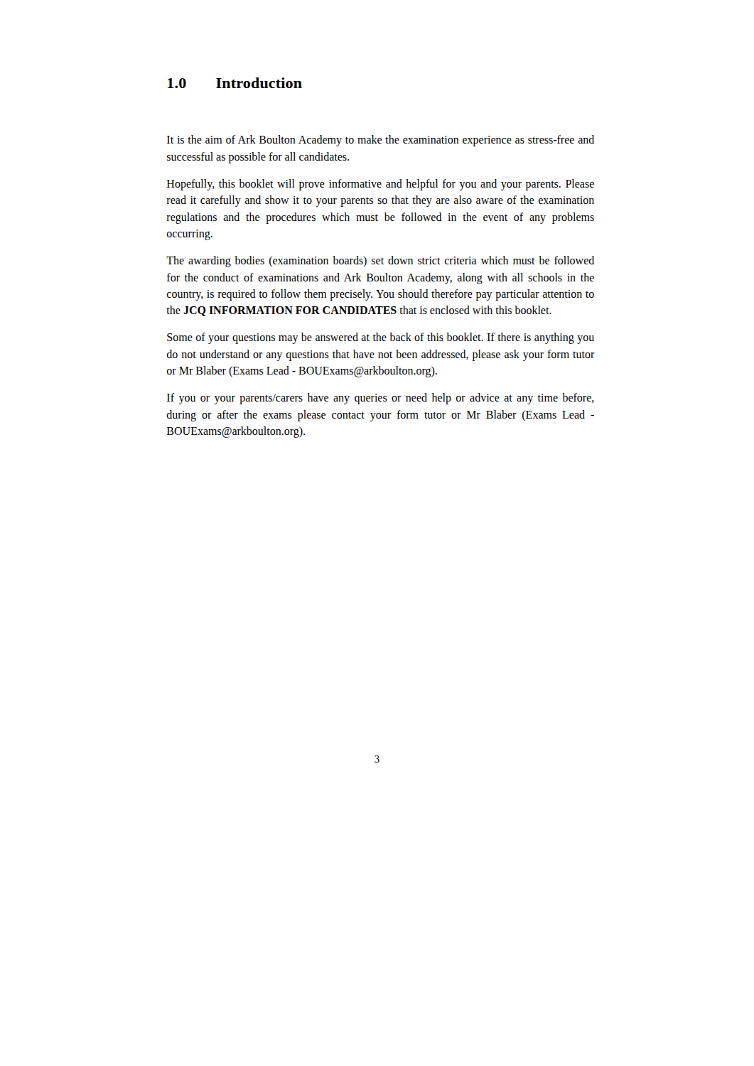1.0 Introduction
It is the aim of Ark Boulton Academy to make the examination experience as stress-free and successful as possible for all candidates.
Hopefully, this booklet will prove informative and helpful for you and your parents. Please read it carefully and show it to your parents so that they are also aware of the examination regulations and the procedures which must be followed in the event of any problems occurring.
The awarding bodies (examination boards) set down strict criteria which must be followed for the conduct of examinations and Ark Boulton Academy, along with all schools in the country, is required to follow them precisely. You should therefore pay particular attention to the JCQ INFORMATION FOR CANDIDATES that is enclosed with this booklet.
Some of your questions may be answered at the back of this booklet. If there is anything you do not understand or any questions that have not been addressed, please ask your form tutor or Mr Blaber (Exams Lead - BOUExams@arkboulton.org).
If you or your parents/carers have any queries or need help or advice at any time before, during or after the exams please contact your form tutor or Mr Blaber (Exams Lead - BOUExams@arkboulton.org).
3